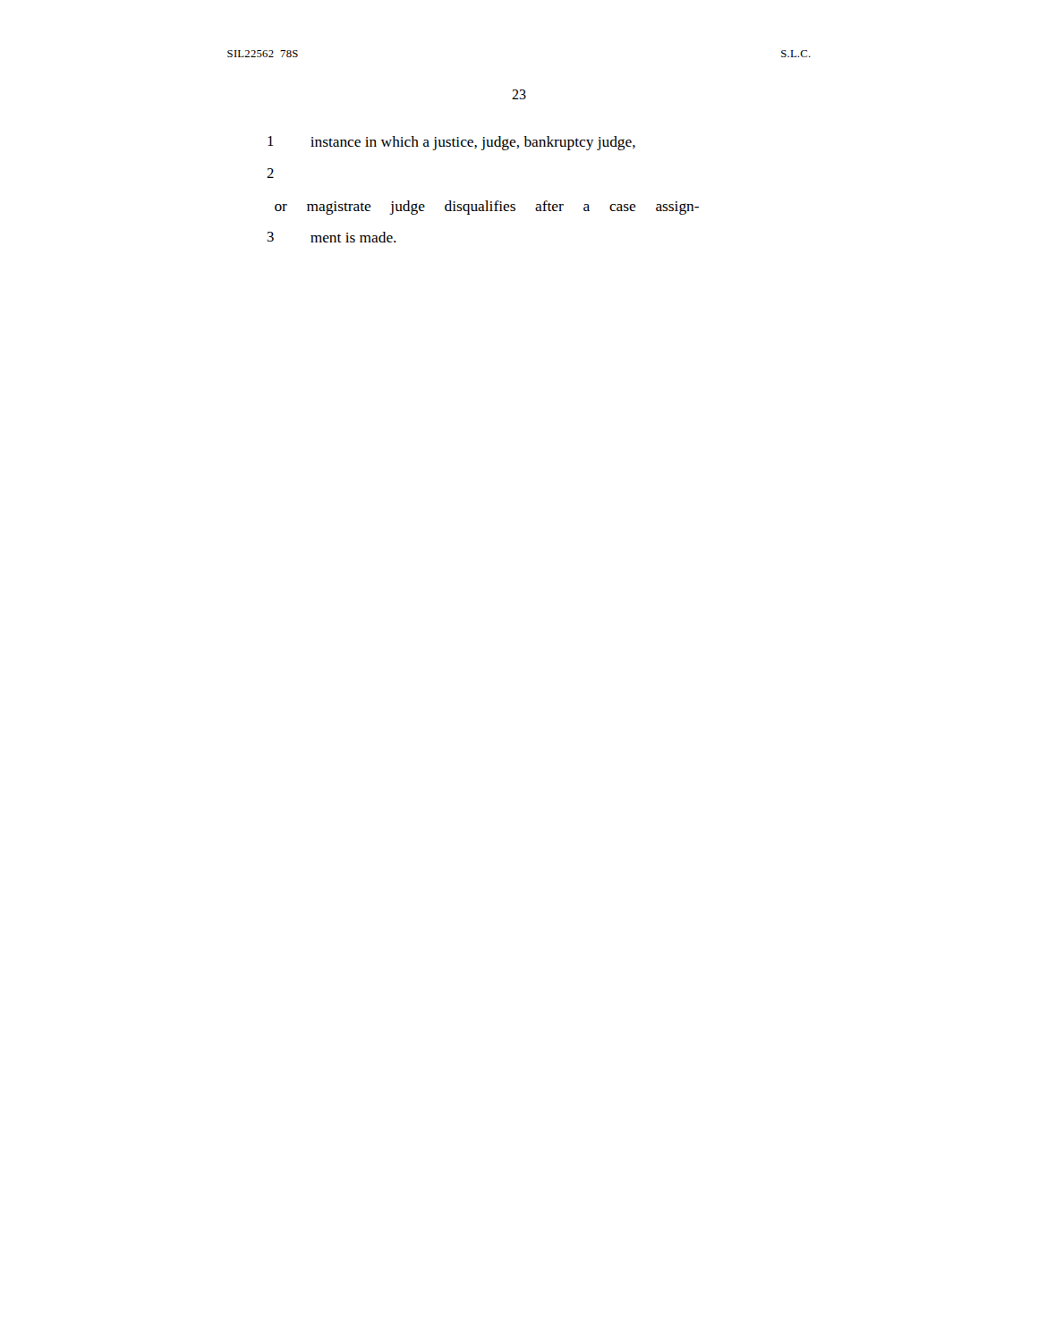SIL22562 78S S.L.C.
23
| 1 | instance in which a justice, judge, bankruptcy judge, |
| 2 | or magistrate judge disqualifies after a case assign- |
| 3 | ment is made. |